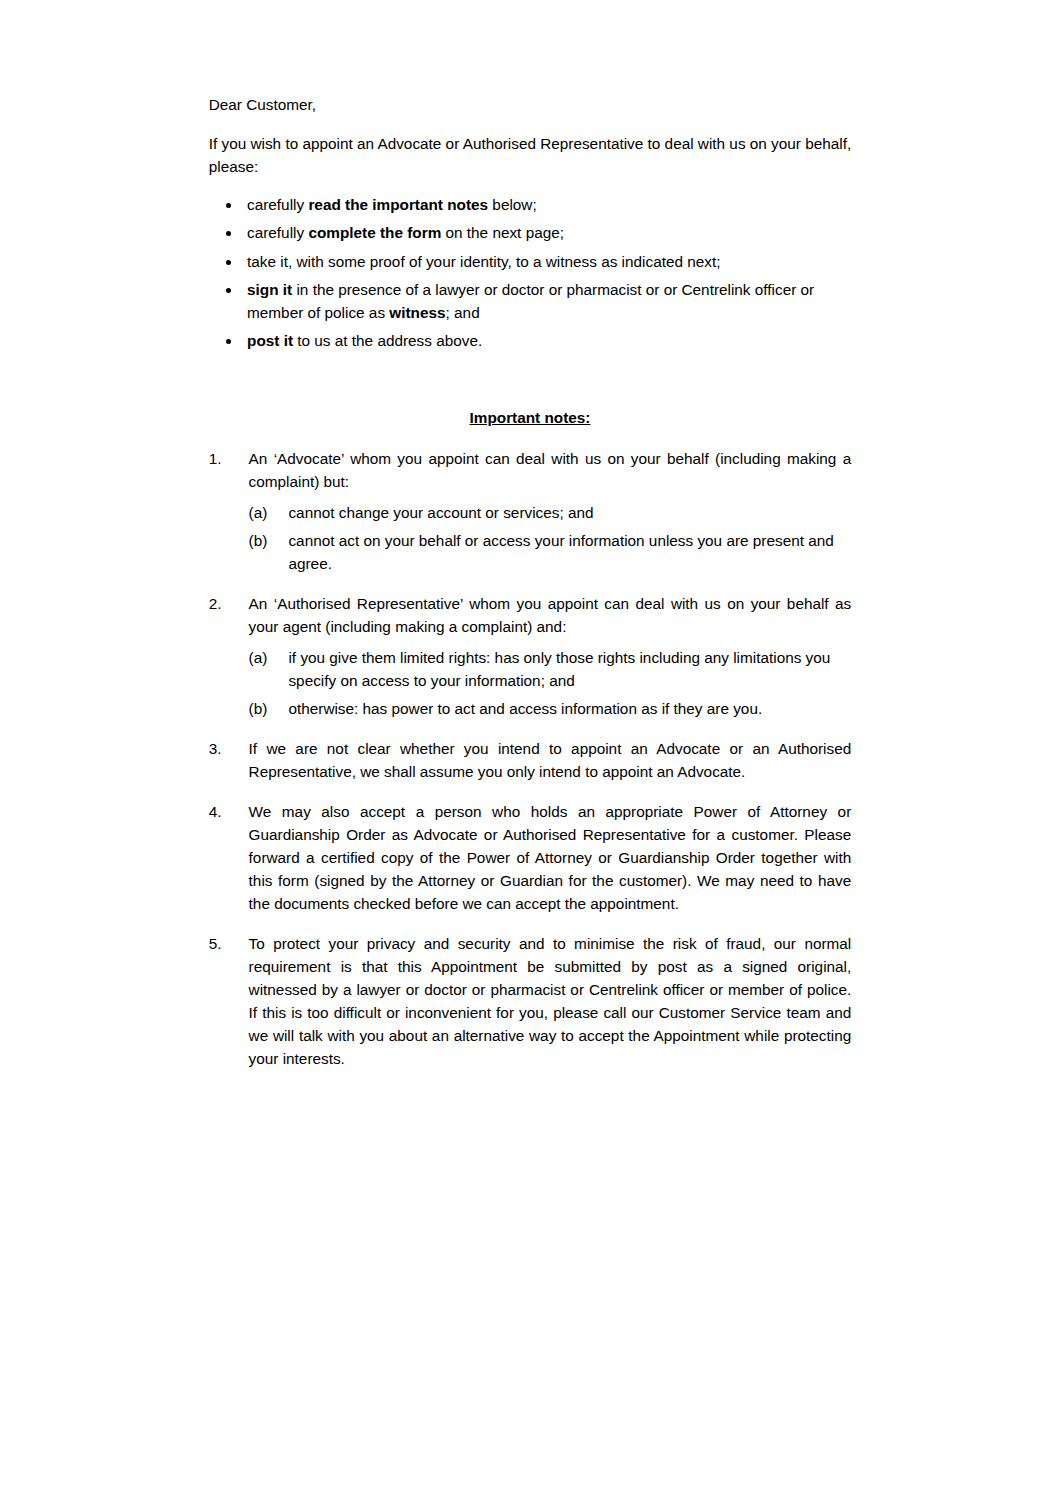Dear Customer,
If you wish to appoint an Advocate or Authorised Representative to deal with us on your behalf, please:
carefully read the important notes below;
carefully complete the form on the next page;
take it, with some proof of your identity, to a witness as indicated next;
sign it in the presence of a lawyer or doctor or pharmacist or or Centrelink officer or member of police as witness; and
post it to us at the address above.
Important notes:
An ‘Advocate’ whom you appoint can deal with us on your behalf (including making a complaint) but:
cannot change your account or services; and
cannot act on your behalf or access your information unless you are present and agree.
An ‘Authorised Representative’ whom you appoint can deal with us on your behalf as your agent (including making a complaint) and:
if you give them limited rights: has only those rights including any limitations you specify on access to your information; and
otherwise: has power to act and access information as if they are you.
If we are not clear whether you intend to appoint an Advocate or an Authorised Representative, we shall assume you only intend to appoint an Advocate.
We may also accept a person who holds an appropriate Power of Attorney or Guardianship Order as Advocate or Authorised Representative for a customer. Please forward a certified copy of the Power of Attorney or Guardianship Order together with this form (signed by the Attorney or Guardian for the customer). We may need to have the documents checked before we can accept the appointment.
To protect your privacy and security and to minimise the risk of fraud, our normal requirement is that this Appointment be submitted by post as a signed original, witnessed by a lawyer or doctor or pharmacist or Centrelink officer or member of police. If this is too difficult or inconvenient for you, please call our Customer Service team and we will talk with you about an alternative way to accept the Appointment while protecting your interests.